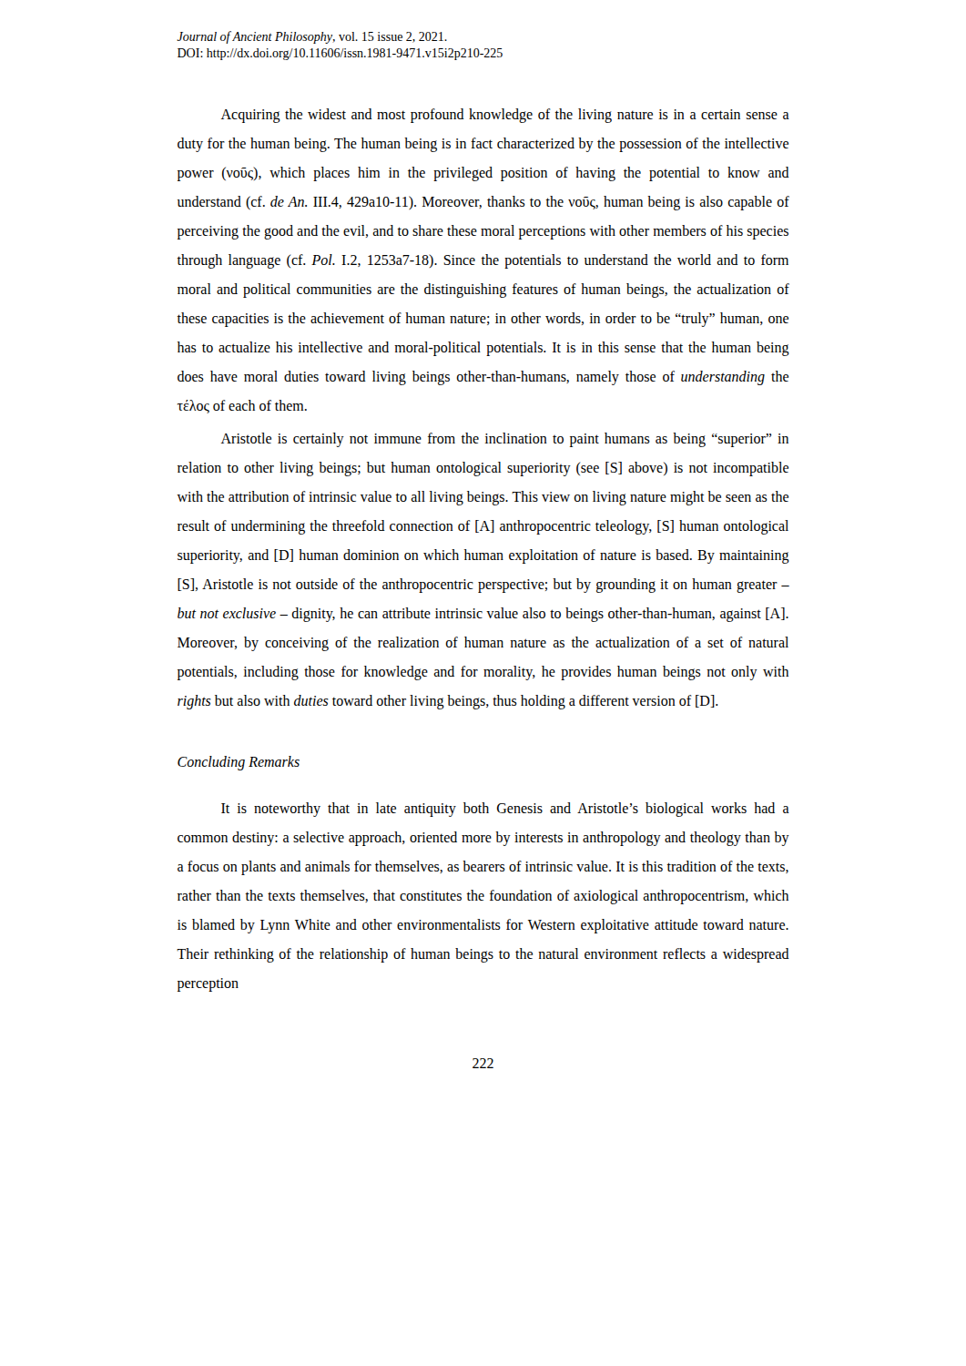Journal of Ancient Philosophy, vol. 15 issue 2, 2021.
DOI: http://dx.doi.org/10.11606/issn.1981-9471.v15i2p210-225
Acquiring the widest and most profound knowledge of the living nature is in a certain sense a duty for the human being. The human being is in fact characterized by the possession of the intellective power (νοῦς), which places him in the privileged position of having the potential to know and understand (cf. de An. III.4, 429a10-11). Moreover, thanks to the νοῦς, human being is also capable of perceiving the good and the evil, and to share these moral perceptions with other members of his species through language (cf. Pol. I.2, 1253a7-18). Since the potentials to understand the world and to form moral and political communities are the distinguishing features of human beings, the actualization of these capacities is the achievement of human nature; in other words, in order to be “truly” human, one has to actualize his intellective and moral-political potentials. It is in this sense that the human being does have moral duties toward living beings other-than-humans, namely those of understanding the τέλος of each of them.
Aristotle is certainly not immune from the inclination to paint humans as being “superior” in relation to other living beings; but human ontological superiority (see [S] above) is not incompatible with the attribution of intrinsic value to all living beings. This view on living nature might be seen as the result of undermining the threefold connection of [A] anthropocentric teleology, [S] human ontological superiority, and [D] human dominion on which human exploitation of nature is based. By maintaining [S], Aristotle is not outside of the anthropocentric perspective; but by grounding it on human greater – but not exclusive – dignity, he can attribute intrinsic value also to beings other-than-human, against [A]. Moreover, by conceiving of the realization of human nature as the actualization of a set of natural potentials, including those for knowledge and for morality, he provides human beings not only with rights but also with duties toward other living beings, thus holding a different version of [D].
Concluding Remarks
It is noteworthy that in late antiquity both Genesis and Aristotle’s biological works had a common destiny: a selective approach, oriented more by interests in anthropology and theology than by a focus on plants and animals for themselves, as bearers of intrinsic value. It is this tradition of the texts, rather than the texts themselves, that constitutes the foundation of axiological anthropocentrism, which is blamed by Lynn White and other environmentalists for Western exploitative attitude toward nature. Their rethinking of the relationship of human beings to the natural environment reflects a widespread perception
222